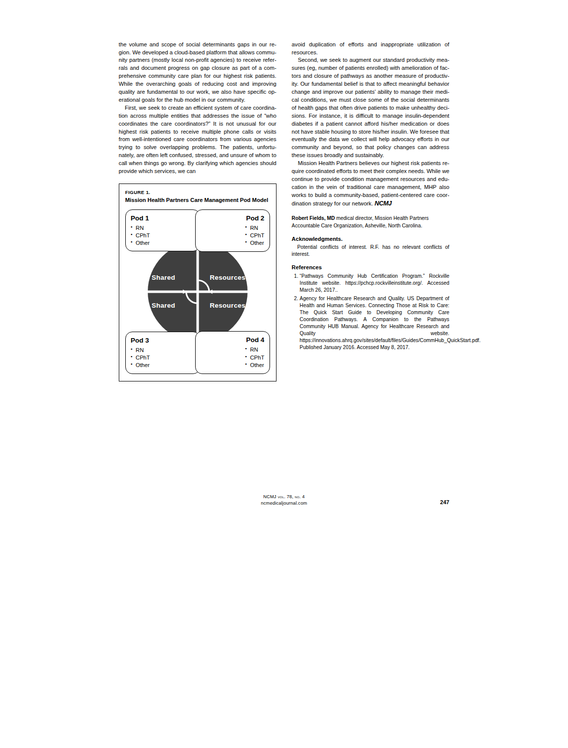the volume and scope of social determinants gaps in our region. We developed a cloud-based platform that allows community partners (mostly local non-profit agencies) to receive referrals and document progress on gap closure as part of a comprehensive community care plan for our highest risk patients. While the overarching goals of reducing cost and improving quality are fundamental to our work, we also have specific operational goals for the hub model in our community.
First, we seek to create an efficient system of care coordination across multiple entities that addresses the issue of “who coordinates the care coordinators?” It is not unusual for our highest risk patients to receive multiple phone calls or visits from well-intentioned care coordinators from various agencies trying to solve overlapping problems. The patients, unfortunately, are often left confused, stressed, and unsure of whom to call when things go wrong. By clarifying which agencies should provide which services, we can
FIGURE 1.
Mission Health Partners Care Management Pod Model
Shared Resources Shared Resources
Pod 1
RN
CPhT
Other
Pod 2
RN
CPhT
Other
Pod 3
RN
CPhT
Other
Pod 4
RN
CPhT
Other
avoid duplication of efforts and inappropriate utilization of resources.
Second, we seek to augment our standard productivity measures (eg, number of patients enrolled) with amelioration of factors and closure of pathways as another measure of productivity. Our fundamental belief is that to affect meaningful behavior change and improve our patients’ ability to manage their medical conditions, we must close some of the social determinants of health gaps that often drive patients to make unhealthy decisions. For instance, it is difficult to manage insulin-dependent diabetes if a patient cannot afford his/her medication or does not have stable housing to store his/her insulin. We foresee that eventually the data we collect will help advocacy efforts in our community and beyond, so that policy changes can address these issues broadly and sustainably.
Mission Health Partners believes our highest risk patients require coordinated efforts to meet their complex needs. While we continue to provide condition management resources and education in the vein of traditional care management, MHP also works to build a community-based, patient-centered care coordination strategy for our network. NCMJ
Robert Fields, MD medical director, Mission Health Partners Accountable Care Organization, Asheville, North Carolina.
Acknowledgments.
Potential conflicts of interest. R.F. has no relevant conflicts of interest.
References
“Pathways Community Hub Certification Program.” Rockville Institute website. https://pchcp.rockvilleinstitute.org/. Accessed March 26, 2017..
Agency for Healthcare Research and Quality. US Department of Health and Human Services. Connecting Those at Risk to Care: The Quick Start Guide to Developing Community Care Coordination Pathways. A Companion to the Pathways Community HUB Manual. Agency for Healthcare Research and Quality website. https://innovations.ahrq.gov/sites/default/files/Guides/CommHub_QuickStart.pdf. Published January 2016. Accessed May 8, 2017.
NCMJ vol. 78, no. 4
ncmedicaljournal.com
247